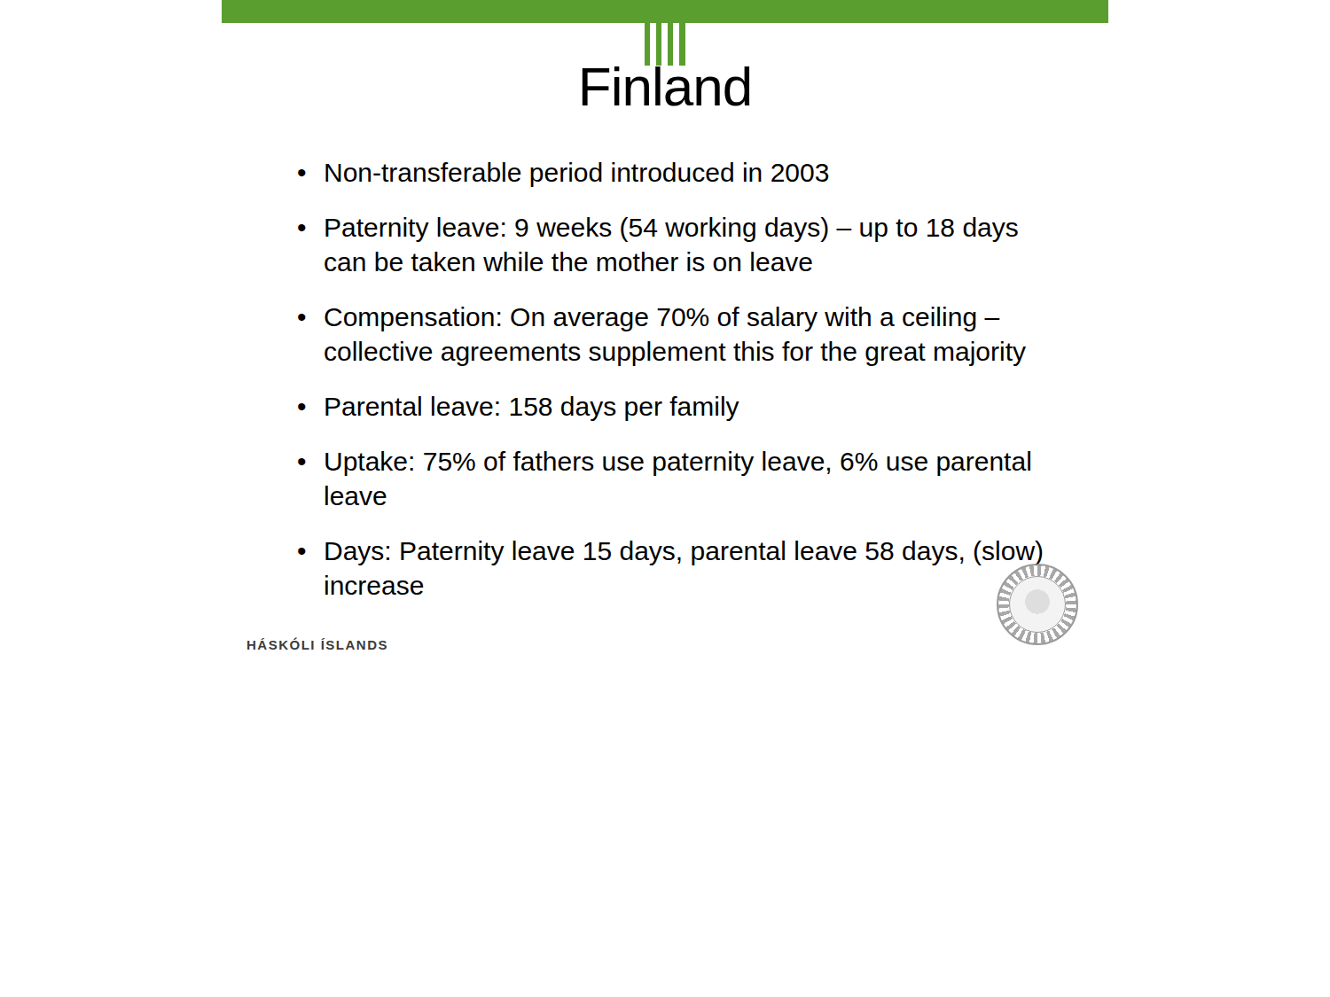Finland
Non-transferable period introduced in 2003
Paternity leave: 9 weeks (54 working days) – up to 18 days can be taken while the mother is on leave
Compensation: On average 70% of salary with a ceiling – collective agreements supplement this for the great majority
Parental leave: 158 days per family
Uptake: 75% of fathers use paternity leave, 6% use parental leave
Days: Paternity leave 15 days, parental leave 58 days, (slow) increase
HÁSKÓLI ÍSLANDS